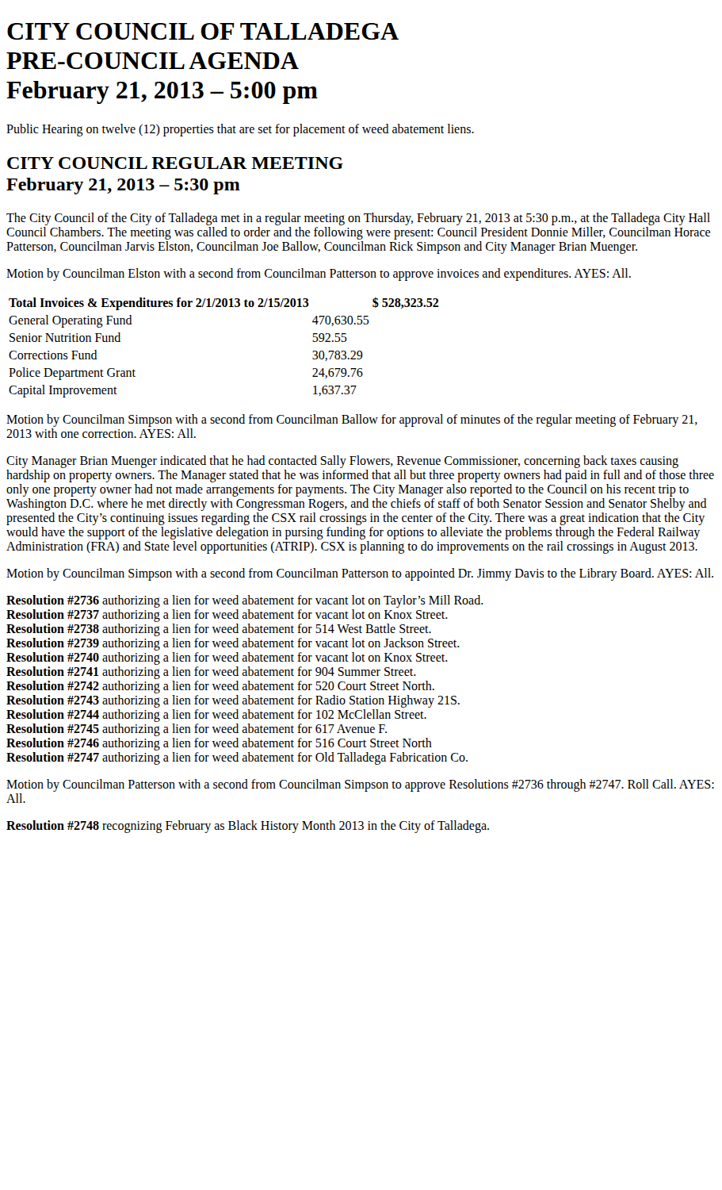CITY COUNCIL OF TALLADEGA
PRE-COUNCIL AGENDA
February 21, 2013 – 5:00 pm
Public Hearing on twelve (12) properties that are set for placement of weed abatement liens.
CITY COUNCIL REGULAR MEETING
February 21, 2013 – 5:30 pm
The City Council of the City of Talladega met in a regular meeting on Thursday, February 21, 2013 at 5:30 p.m., at the Talladega City Hall Council Chambers. The meeting was called to order and the following were present: Council President Donnie Miller, Councilman Horace Patterson, Councilman Jarvis Elston, Councilman Joe Ballow, Councilman Rick Simpson and City Manager Brian Muenger.
Motion by Councilman Elston with a second from Councilman Patterson to approve invoices and expenditures. AYES: All.
| Total Invoices & Expenditures for 2/1/2013 to 2/15/2013 | | $ 528,323.52 |
| General Operating Fund | 470,630.55 | |
| Senior Nutrition Fund | 592.55 | |
| Corrections Fund | 30,783.29 | |
| Police Department Grant | 24,679.76 | |
| Capital Improvement | 1,637.37 | |
Motion by Councilman Simpson with a second from Councilman Ballow for approval of minutes of the regular meeting of February 21, 2013 with one correction. AYES: All.
City Manager Brian Muenger indicated that he had contacted Sally Flowers, Revenue Commissioner, concerning back taxes causing hardship on property owners. The Manager stated that he was informed that all but three property owners had paid in full and of those three only one property owner had not made arrangements for payments. The City Manager also reported to the Council on his recent trip to Washington D.C. where he met directly with Congressman Rogers, and the chiefs of staff of both Senator Session and Senator Shelby and presented the City’s continuing issues regarding the CSX rail crossings in the center of the City. There was a great indication that the City would have the support of the legislative delegation in pursing funding for options to alleviate the problems through the Federal Railway Administration (FRA) and State level opportunities (ATRIP). CSX is planning to do improvements on the rail crossings in August 2013.
Motion by Councilman Simpson with a second from Councilman Patterson to appointed Dr. Jimmy Davis to the Library Board. AYES: All.
Resolution #2736 authorizing a lien for weed abatement for vacant lot on Taylor’s Mill Road.
Resolution #2737 authorizing a lien for weed abatement for vacant lot on Knox Street.
Resolution #2738 authorizing a lien for weed abatement for 514 West Battle Street.
Resolution #2739 authorizing a lien for weed abatement for vacant lot on Jackson Street.
Resolution #2740 authorizing a lien for weed abatement for vacant lot on Knox Street.
Resolution #2741 authorizing a lien for weed abatement for 904 Summer Street.
Resolution #2742 authorizing a lien for weed abatement for 520 Court Street North.
Resolution #2743 authorizing a lien for weed abatement for Radio Station Highway 21S.
Resolution #2744 authorizing a lien for weed abatement for 102 McClellan Street.
Resolution #2745 authorizing a lien for weed abatement for 617 Avenue F.
Resolution #2746 authorizing a lien for weed abatement for 516 Court Street North
Resolution #2747 authorizing a lien for weed abatement for Old Talladega Fabrication Co.
Motion by Councilman Patterson with a second from Councilman Simpson to approve Resolutions #2736 through #2747. Roll Call. AYES: All.
Resolution #2748 recognizing February as Black History Month 2013 in the City of Talladega.